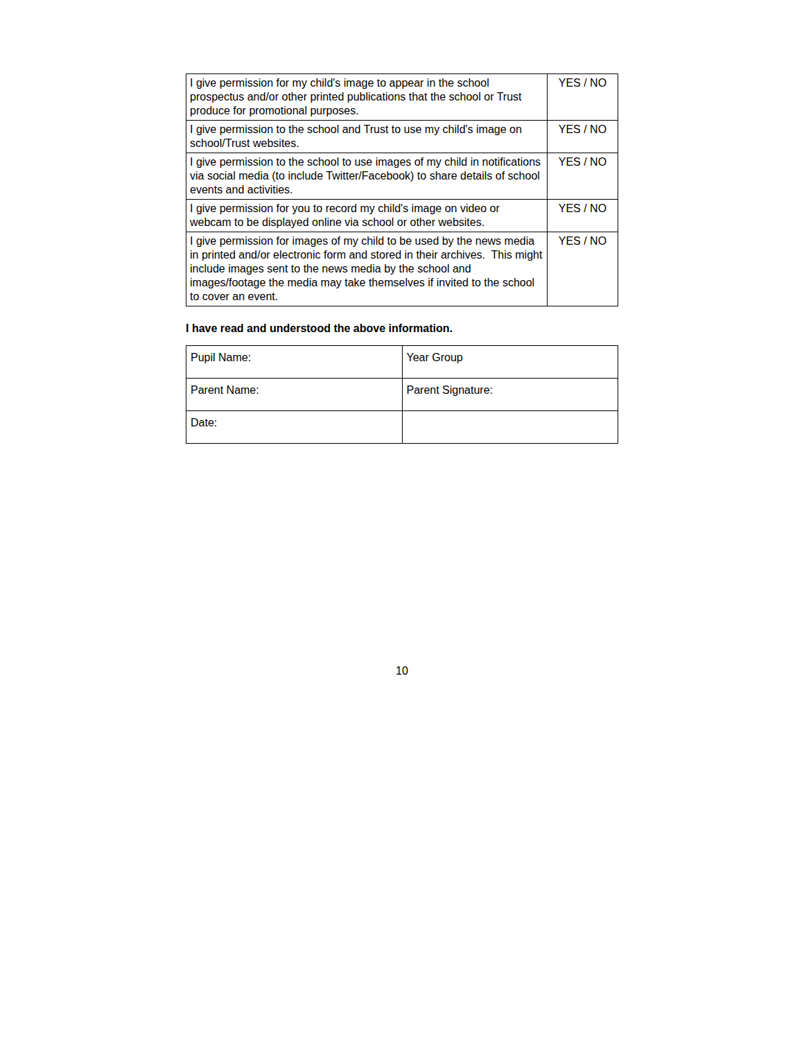| I give permission for my child's image to appear in the school prospectus and/or other printed publications that the school or Trust produce for promotional purposes. | YES / NO |
| I give permission to the school and Trust to use my child's image on school/Trust websites. | YES / NO |
| I give permission to the school to use images of my child in notifications via social media (to include Twitter/Facebook) to share details of school events and activities. | YES / NO |
| I give permission for you to record my child's image on video or webcam to be displayed online via school or other websites. | YES / NO |
| I give permission for images of my child to be used by the news media in printed and/or electronic form and stored in their archives. This might include images sent to the news media by the school and images/footage the media may take themselves if invited to the school to cover an event. | YES / NO |
I have read and understood the above information.
| Pupil Name: | Year Group |
| Parent Name: | Parent Signature: |
| Date: | |
10